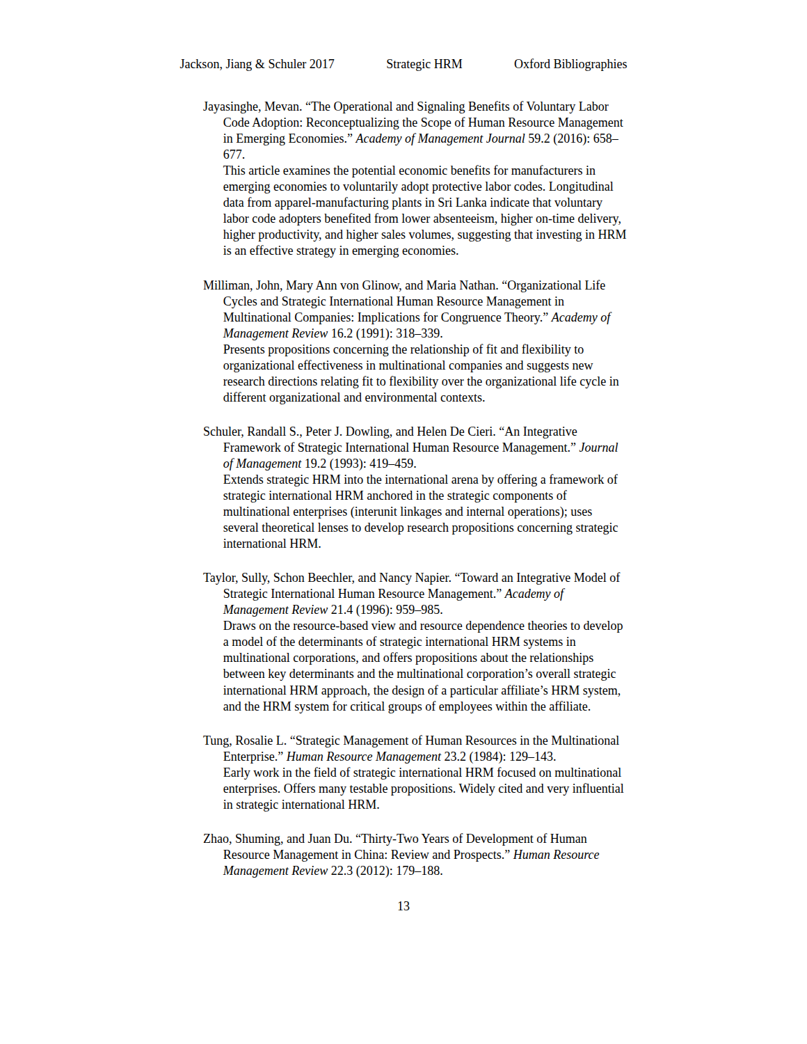Jackson, Jiang & Schuler 2017 Strategic HRM Oxford Bibliographies
Jayasinghe, Mevan. “The Operational and Signaling Benefits of Voluntary Labor Code Adoption: Reconceptualizing the Scope of Human Resource Management in Emerging Economies.” Academy of Management Journal 59.2 (2016): 658–677.
This article examines the potential economic benefits for manufacturers in emerging economies to voluntarily adopt protective labor codes. Longitudinal data from apparel-manufacturing plants in Sri Lanka indicate that voluntary labor code adopters benefited from lower absenteeism, higher on-time delivery, higher productivity, and higher sales volumes, suggesting that investing in HRM is an effective strategy in emerging economies.
Milliman, John, Mary Ann von Glinow, and Maria Nathan. “Organizational Life Cycles and Strategic International Human Resource Management in Multinational Companies: Implications for Congruence Theory.” Academy of Management Review 16.2 (1991): 318–339.
Presents propositions concerning the relationship of fit and flexibility to organizational effectiveness in multinational companies and suggests new research directions relating fit to flexibility over the organizational life cycle in different organizational and environmental contexts.
Schuler, Randall S., Peter J. Dowling, and Helen De Cieri. “An Integrative Framework of Strategic International Human Resource Management.” Journal of Management 19.2 (1993): 419–459.
Extends strategic HRM into the international arena by offering a framework of strategic international HRM anchored in the strategic components of multinational enterprises (interunit linkages and internal operations); uses several theoretical lenses to develop research propositions concerning strategic international HRM.
Taylor, Sully, Schon Beechler, and Nancy Napier. “Toward an Integrative Model of Strategic International Human Resource Management.” Academy of Management Review 21.4 (1996): 959–985.
Draws on the resource-based view and resource dependence theories to develop a model of the determinants of strategic international HRM systems in multinational corporations, and offers propositions about the relationships between key determinants and the multinational corporation’s overall strategic international HRM approach, the design of a particular affiliate’s HRM system, and the HRM system for critical groups of employees within the affiliate.
Tung, Rosalie L. “Strategic Management of Human Resources in the Multinational Enterprise.” Human Resource Management 23.2 (1984): 129–143.
Early work in the field of strategic international HRM focused on multinational enterprises. Offers many testable propositions. Widely cited and very influential in strategic international HRM.
Zhao, Shuming, and Juan Du. “Thirty-Two Years of Development of Human Resource Management in China: Review and Prospects.” Human Resource Management Review 22.3 (2012): 179–188.
13